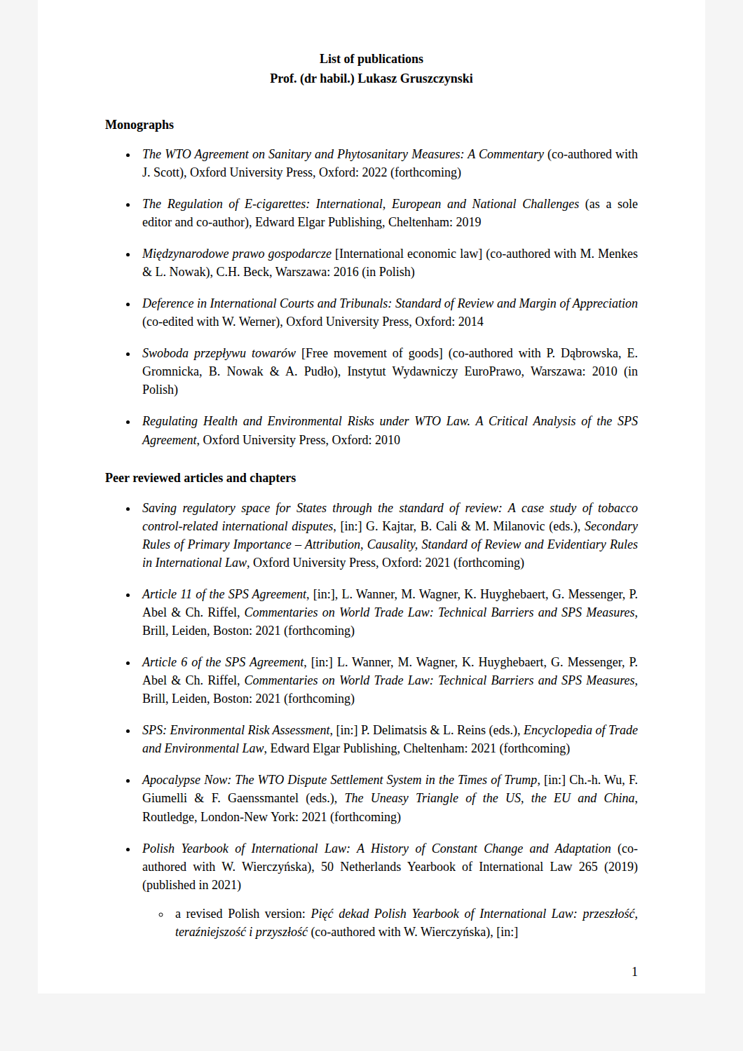List of publications
Prof. (dr habil.) Lukasz Gruszczynski
Monographs
The WTO Agreement on Sanitary and Phytosanitary Measures: A Commentary (co-authored with J. Scott), Oxford University Press, Oxford: 2022 (forthcoming)
The Regulation of E-cigarettes: International, European and National Challenges (as a sole editor and co-author), Edward Elgar Publishing, Cheltenham: 2019
Międzynarodowe prawo gospodarcze [International economic law] (co-authored with M. Menkes & L. Nowak), C.H. Beck, Warszawa: 2016 (in Polish)
Deference in International Courts and Tribunals: Standard of Review and Margin of Appreciation (co-edited with W. Werner), Oxford University Press, Oxford: 2014
Swoboda przepływu towarów [Free movement of goods] (co-authored with P. Dąbrowska, E. Gromnicka, B. Nowak & A. Pudło), Instytut Wydawniczy EuroPrawo, Warszawa: 2010 (in Polish)
Regulating Health and Environmental Risks under WTO Law. A Critical Analysis of the SPS Agreement, Oxford University Press, Oxford: 2010
Peer reviewed articles and chapters
Saving regulatory space for States through the standard of review: A case study of tobacco control-related international disputes, [in:] G. Kajtar, B. Cali & M. Milanovic (eds.), Secondary Rules of Primary Importance – Attribution, Causality, Standard of Review and Evidentiary Rules in International Law, Oxford University Press, Oxford: 2021 (forthcoming)
Article 11 of the SPS Agreement, [in:], L. Wanner, M. Wagner, K. Huyghebaert, G. Messenger, P. Abel & Ch. Riffel, Commentaries on World Trade Law: Technical Barriers and SPS Measures, Brill, Leiden, Boston: 2021 (forthcoming)
Article 6 of the SPS Agreement, [in:] L. Wanner, M. Wagner, K. Huyghebaert, G. Messenger, P. Abel & Ch. Riffel, Commentaries on World Trade Law: Technical Barriers and SPS Measures, Brill, Leiden, Boston: 2021 (forthcoming)
SPS: Environmental Risk Assessment, [in:] P. Delimatsis & L. Reins (eds.), Encyclopedia of Trade and Environmental Law, Edward Elgar Publishing, Cheltenham: 2021 (forthcoming)
Apocalypse Now: The WTO Dispute Settlement System in the Times of Trump, [in:] Ch.-h. Wu, F. Giumelli & F. Gaenssmantel (eds.), The Uneasy Triangle of the US, the EU and China, Routledge, London-New York: 2021 (forthcoming)
Polish Yearbook of International Law: A History of Constant Change and Adaptation (co-authored with W. Wierczyńska), 50 Netherlands Yearbook of International Law 265 (2019) (published in 2021)
a revised Polish version: Pięć dekad Polish Yearbook of International Law: przeszłość, teraźniejszość i przyszłość (co-authored with W. Wierczyńska), [in:]
1